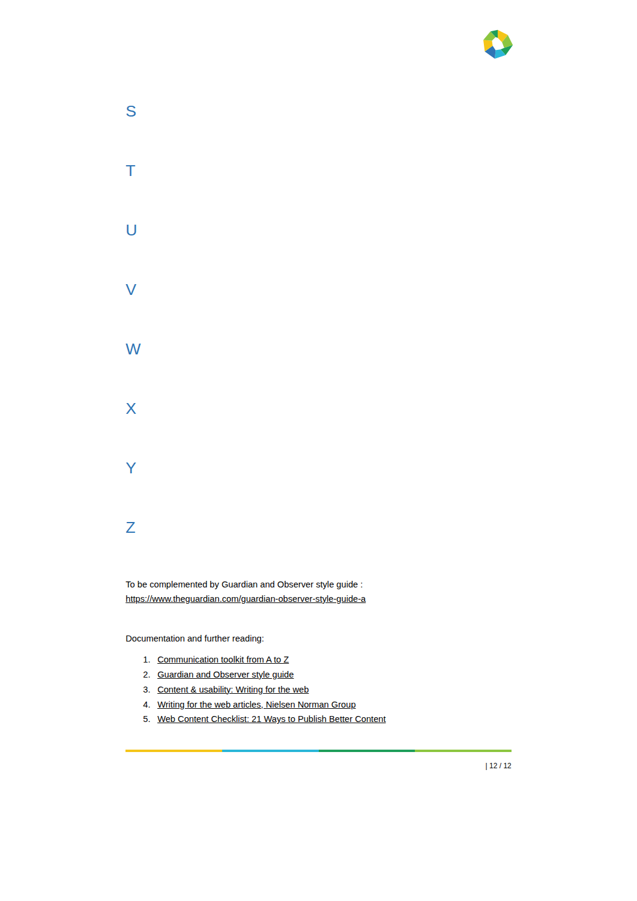S
T
U
V
W
X
Y
Z
To be complemented by Guardian and Observer style guide : https://www.theguardian.com/guardian-observer-style-guide-a
Documentation and further reading:
Communication toolkit from A to Z
Guardian and Observer style guide
Content & usability: Writing for the web
Writing for the web articles, Nielsen Norman Group
Web Content Checklist: 21 Ways to Publish Better Content
| 12 / 12